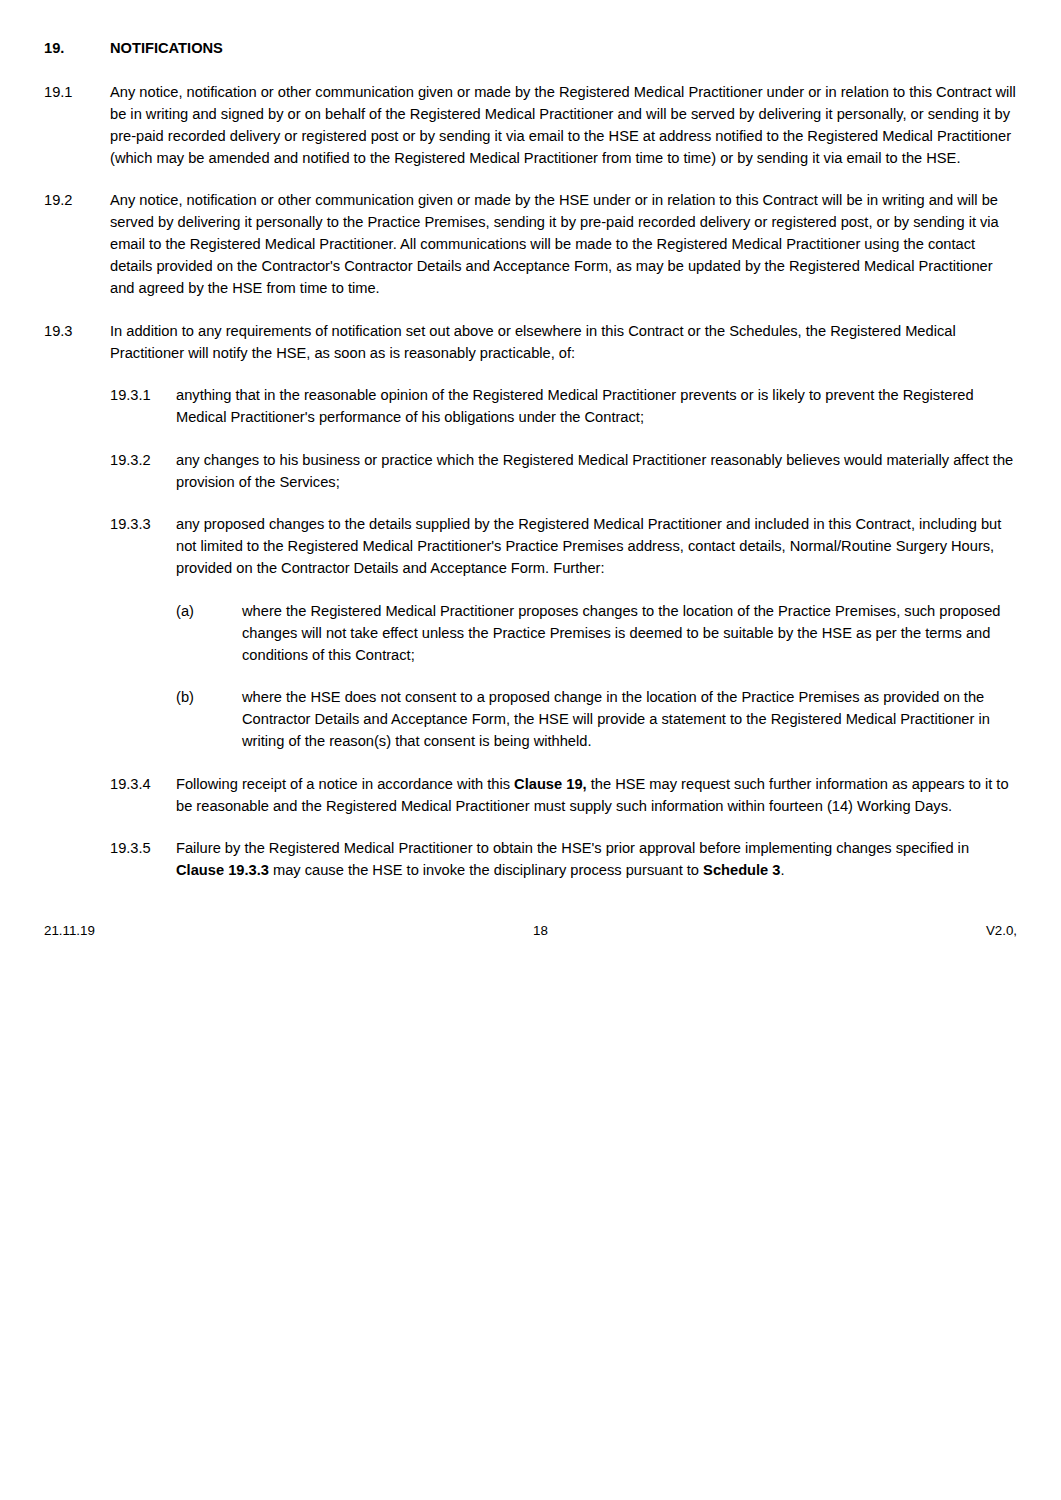19.
Notifications
19.1
Any notice, notification or other communication given or made by the Registered Medical Practitioner under or in relation to this Contract will be in writing and signed by or on behalf of the Registered Medical Practitioner and will be served by delivering it personally, or sending it by pre-paid recorded delivery or registered post or by sending it via email to the HSE at address notified to the Registered Medical Practitioner (which may be amended and notified to the Registered Medical Practitioner from time to time) or by sending it via email to the HSE.
19.2
Any notice, notification or other communication given or made by the HSE under or in relation to this Contract will be in writing and will be served by delivering it personally to the Practice Premises, sending it by pre-paid recorded delivery or registered post, or by sending it via email to the Registered Medical Practitioner. All communications will be made to the Registered Medical Practitioner using the contact details provided on the Contractor's Contractor Details and Acceptance Form, as may be updated by the Registered Medical Practitioner and agreed by the HSE from time to time.
19.3
In addition to any requirements of notification set out above or elsewhere in this Contract or the Schedules, the Registered Medical Practitioner will notify the HSE, as soon as is reasonably practicable, of:
19.3.1
anything that in the reasonable opinion of the Registered Medical Practitioner prevents or is likely to prevent the Registered Medical Practitioner's performance of his obligations under the Contract;
19.3.2
any changes to his business or practice which the Registered Medical Practitioner reasonably believes would materially affect the provision of the Services;
19.3.3
any proposed changes to the details supplied by the Registered Medical Practitioner and included in this Contract, including but not limited to the Registered Medical Practitioner's Practice Premises address, contact details, Normal/Routine Surgery Hours, provided on the Contractor Details and Acceptance Form. Further:
(a)
where the Registered Medical Practitioner proposes changes to the location of the Practice Premises, such proposed changes will not take effect unless the Practice Premises is deemed to be suitable by the HSE as per the terms and conditions of this Contract;
(b)
where the HSE does not consent to a proposed change in the location of the Practice Premises as provided on the Contractor Details and Acceptance Form, the HSE will provide a statement to the Registered Medical Practitioner in writing of the reason(s) that consent is being withheld.
19.3.4
Following receipt of a notice in accordance with this Clause 19, the HSE may request such further information as appears to it to be reasonable and the Registered Medical Practitioner must supply such information within fourteen (14) Working Days.
19.3.5
Failure by the Registered Medical Practitioner to obtain the HSE's prior approval before implementing changes specified in Clause 19.3.3 may cause the HSE to invoke the disciplinary process pursuant to Schedule 3.
21.11.19
18
V2.0,